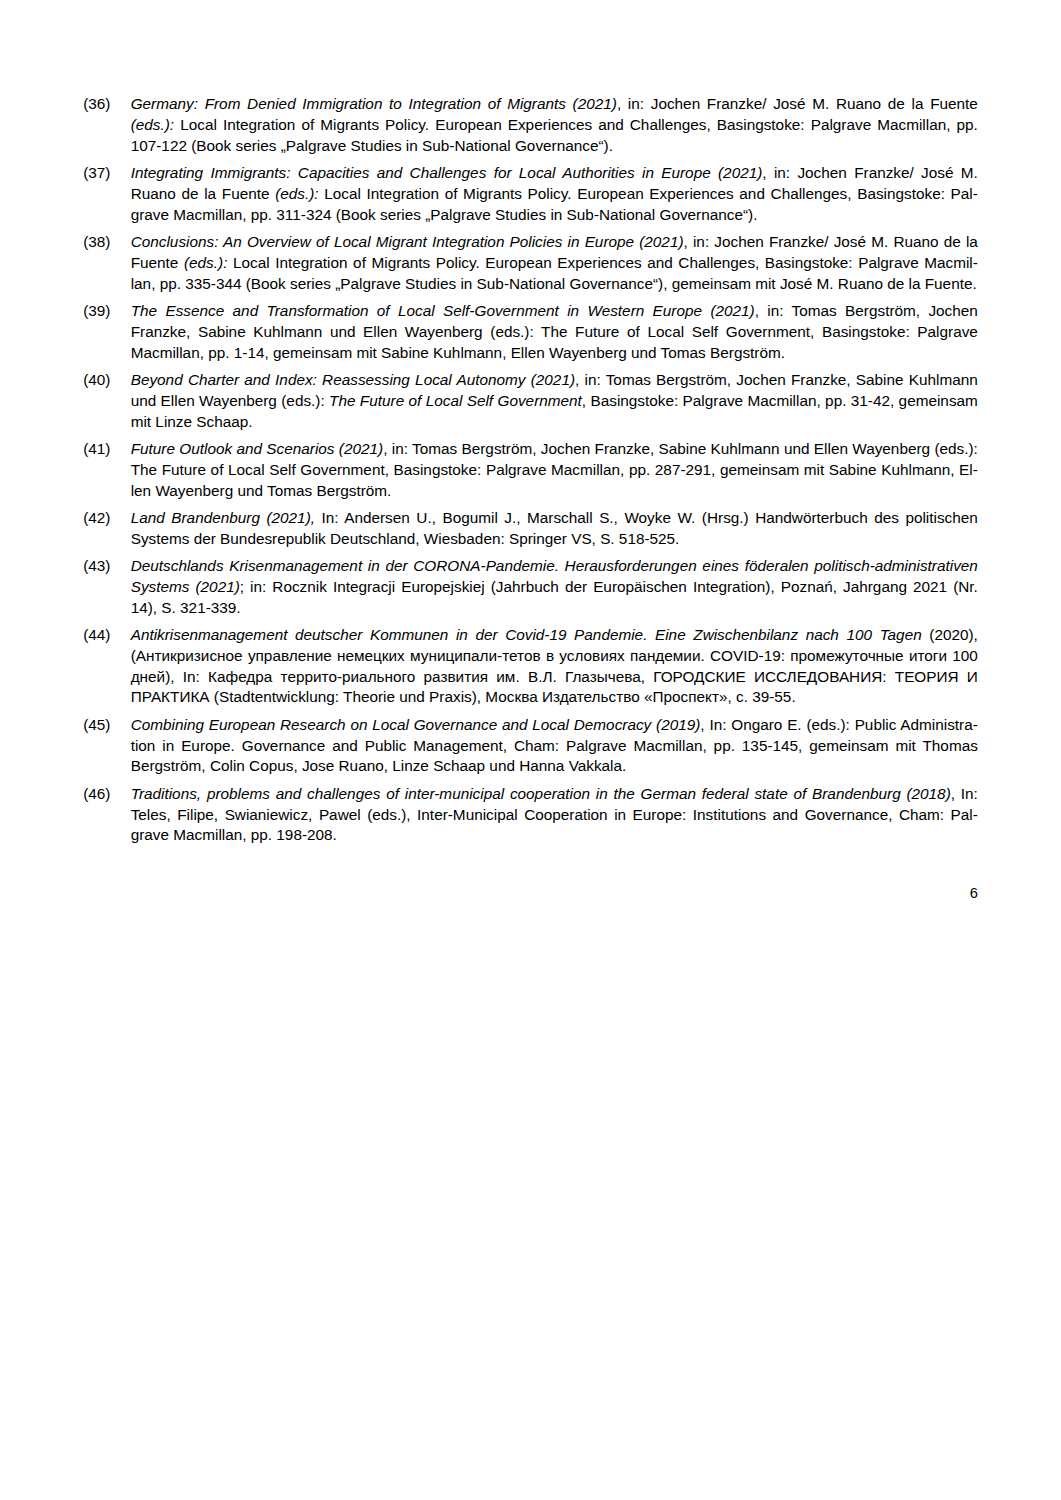(36) Germany: From Denied Immigration to Integration of Migrants (2021), in: Jochen Franzke/ José M. Ruano de la Fuente (eds.): Local Integration of Migrants Policy. European Experiences and Challenges, Basingstoke: Palgrave Macmillan, pp. 107-122 (Book series „Palgrave Studies in Sub-National Governance“).
(37) Integrating Immigrants: Capacities and Challenges for Local Authorities in Europe (2021), in: Jochen Franzke/ José M. Ruano de la Fuente (eds.): Local Integration of Migrants Policy. European Experiences and Challenges, Basingstoke: Palgrave Macmillan, pp. 311-324 (Book series „Palgrave Studies in Sub-National Governance“).
(38) Conclusions: An Overview of Local Migrant Integration Policies in Europe (2021), in: Jochen Franzke/ José M. Ruano de la Fuente (eds.): Local Integration of Migrants Policy. European Experiences and Challenges, Basingstoke: Palgrave Macmillan, pp. 335-344 (Book series „Palgrave Studies in Sub-National Governance“), gemeinsam mit José M. Ruano de la Fuente.
(39) The Essence and Transformation of Local Self-Government in Western Europe (2021), in: Tomas Bergström, Jochen Franzke, Sabine Kuhlmann und Ellen Wayenberg (eds.): The Future of Local Self Government, Basingstoke: Palgrave Macmillan, pp. 1-14, gemeinsam mit Sabine Kuhlmann, Ellen Wayenberg und Tomas Bergström.
(40) Beyond Charter and Index: Reassessing Local Autonomy (2021), in: Tomas Bergström, Jochen Franzke, Sabine Kuhlmann und Ellen Wayenberg (eds.): The Future of Local Self Government, Basingstoke: Palgrave Macmillan, pp. 31-42, gemeinsam mit Linze Schaap.
(41) Future Outlook and Scenarios (2021), in: Tomas Bergström, Jochen Franzke, Sabine Kuhlmann und Ellen Wayenberg (eds.): The Future of Local Self Government, Basingstoke: Palgrave Macmillan, pp. 287-291, gemeinsam mit Sabine Kuhlmann, Ellen Wayenberg und Tomas Bergström.
(42) Land Brandenburg (2021), In: Andersen U., Bogumil J., Marschall S., Woyke W. (Hrsg.) Handwörterbuch des politischen Systems der Bundesrepublik Deutschland, Wiesbaden: Springer VS, S. 518-525.
(43) Deutschlands Krisenmanagement in der CORONA-Pandemie. Herausforderungen eines föderalen politisch-administrativen Systems (2021); in: Rocznik Integracji Europejskiej (Jahrbuch der Europäischen Integration), Poznań, Jahrgang 2021 (Nr. 14), S. 321-339.
(44) Antikrisenmanagement deutscher Kommunen in der Covid-19 Pandemie. Eine Zwischenbilanz nach 100 Tagen (2020), (Антикризисное управление немецких муниципали-тетов в условиях пандемии. COVID-19: промежуточные итоги 100 дней), In: Кафедра террито-риального развития им. В.Л. Глазычева, ГОРОДСКИЕ ИССЛЕДОВАНИЯ: ТЕОРИЯ И ПРАКТИКА (Stadtentwicklung: Theorie und Praxis), Москва Издательство «Проспект», с. 39-55.
(45) Combining European Research on Local Governance and Local Democracy (2019), In: Ongaro E. (eds.): Public Administration in Europe. Governance and Public Management, Cham: Palgrave Macmillan, pp. 135-145, gemeinsam mit Thomas Bergström, Colin Copus, Jose Ruano, Linze Schaap und Hanna Vakkala.
(46) Traditions, problems and challenges of inter-municipal cooperation in the German federal state of Brandenburg (2018), In: Teles, Filipe, Swianiewicz, Pawel (eds.), Inter-Municipal Cooperation in Europe: Institutions and Governance, Cham: Palgrave Macmillan, pp. 198-208.
6